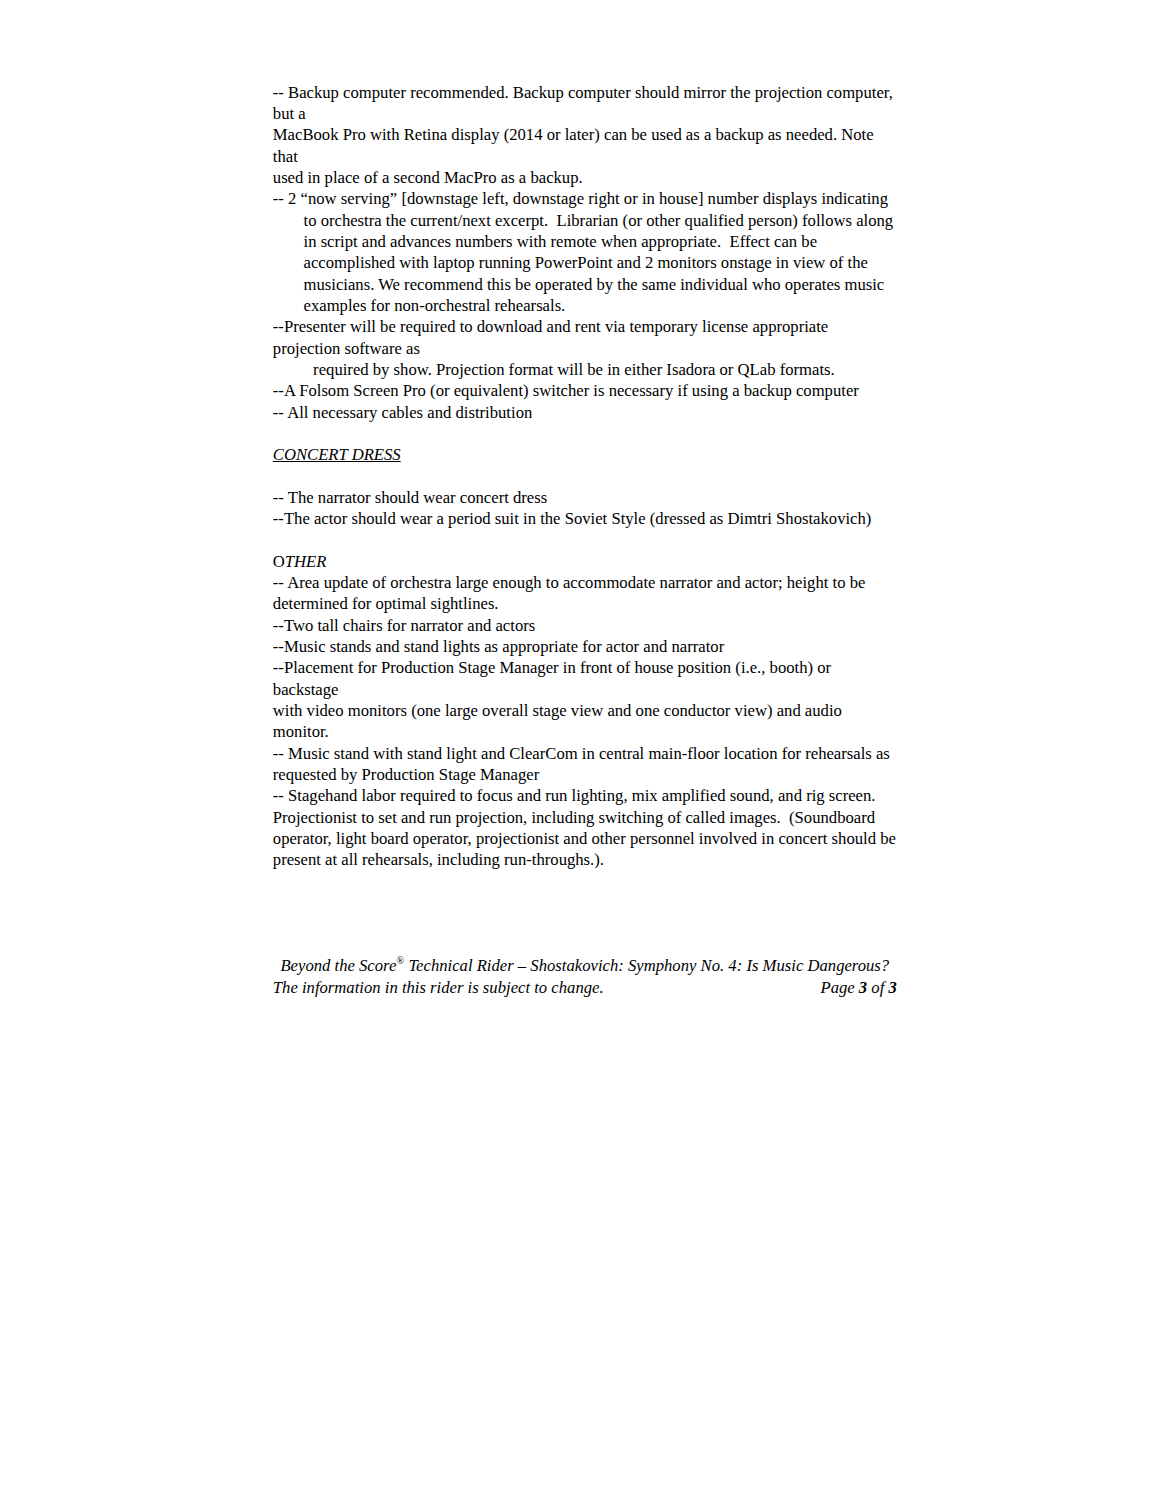-- Backup computer recommended. Backup computer should mirror the projection computer, but a
MacBook Pro with Retina display (2014 or later) can be used as a backup as needed. Note that
used in place of a second MacPro as a backup.
-- 2 “now serving” [downstage left, downstage right or in house] number displays indicating to orchestra the current/next excerpt. Librarian (or other qualified person) follows along in script and advances numbers with remote when appropriate. Effect can be accomplished with laptop running PowerPoint and 2 monitors onstage in view of the musicians. We recommend this be operated by the same individual who operates music examples for non-orchestral rehearsals.
--Presenter will be required to download and rent via temporary license appropriate projection software as
required by show. Projection format will be in either Isadora or QLab formats.
--A Folsom Screen Pro (or equivalent) switcher is necessary if using a backup computer
-- All necessary cables and distribution
CONCERT DRESS
-- The narrator should wear concert dress
--The actor should wear a period suit in the Soviet Style (dressed as Dimtri Shostakovich)
OTHER
-- Area update of orchestra large enough to accommodate narrator and actor; height to be
determined for optimal sightlines.
--Two tall chairs for narrator and actors
--Music stands and stand lights as appropriate for actor and narrator
--Placement for Production Stage Manager in front of house position (i.e., booth) or backstage
with video monitors (one large overall stage view and one conductor view) and audio monitor.
-- Music stand with stand light and ClearCom in central main-floor location for rehearsals as
requested by Production Stage Manager
-- Stagehand labor required to focus and run lighting, mix amplified sound, and rig screen.
Projectionist to set and run projection, including switching of called images. (Soundboard
operator, light board operator, projectionist and other personnel involved in concert should be
present at all rehearsals, including run-throughs.).
Beyond the Score® Technical Rider – Shostakovich: Symphony No. 4: Is Music Dangerous?
The information in this rider is subject to change.
Page 3 of 3